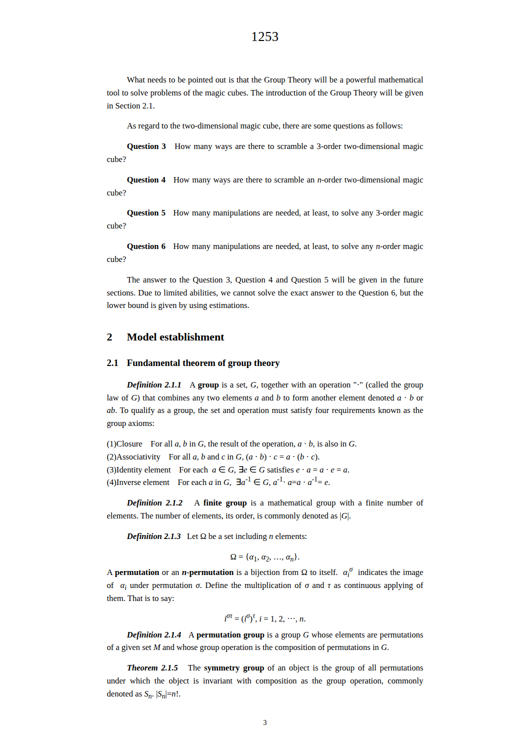1253
What needs to be pointed out is that the Group Theory will be a powerful mathematical tool to solve problems of the magic cubes. The introduction of the Group Theory will be given in Section 2.1.
As regard to the two-dimensional magic cube, there are some questions as follows:
Question 3 How many ways are there to scramble a 3-order two-dimensional magic cube?
Question 4 How many ways are there to scramble an n-order two-dimensional magic cube?
Question 5 How many manipulations are needed, at least, to solve any 3-order magic cube?
Question 6 How many manipulations are needed, at least, to solve any n-order magic cube?
The answer to the Question 3, Question 4 and Question 5 will be given in the future sections. Due to limited abilities, we cannot solve the exact answer to the Question 6, but the lower bound is given by using estimations.
2 Model establishment
2.1 Fundamental theorem of group theory
Definition 2.1.1 A group is a set, G, together with an operation "·" (called the group law of G) that combines any two elements a and b to form another element denoted a · b or ab. To qualify as a group, the set and operation must satisfy four requirements known as the group axioms:
(1)Closure For all a, b in G, the result of the operation, a · b, is also in G.
(2)Associativity For all a, b and c in G, (a · b) · c = a · (b · c).
(3)Identity element For each a ∈ G, ∃e ∈ G satisfies e · a = a · e = a.
(4)Inverse element For each a in G, ∃a-1 ∈ G, a-1· a=a · a-1= e.
Definition 2.1.2 A finite group is a mathematical group with a finite number of elements. The number of elements, its order, is commonly denoted as |G|.
Definition 2.1.3 Let Ω be a set including n elements:
Ω = {α1, α2, …, αn}.
A permutation or an n-permutation is a bijection from Ω to itself. αiσ indicates the image of αi under permutation σ. Define the multiplication of σ and τ as continuous applying of them. That is to say:
iστ = (iσ)τ, i = 1, 2, ···, n.
Definition 2.1.4 A permutation group is a group G whose elements are permutations of a given set M and whose group operation is the composition of permutations in G.
Theorem 2.1.5 The symmetry group of an object is the group of all permutations under which the object is invariant with composition as the group operation, commonly denoted as Sn. |Sn|=n!.
3